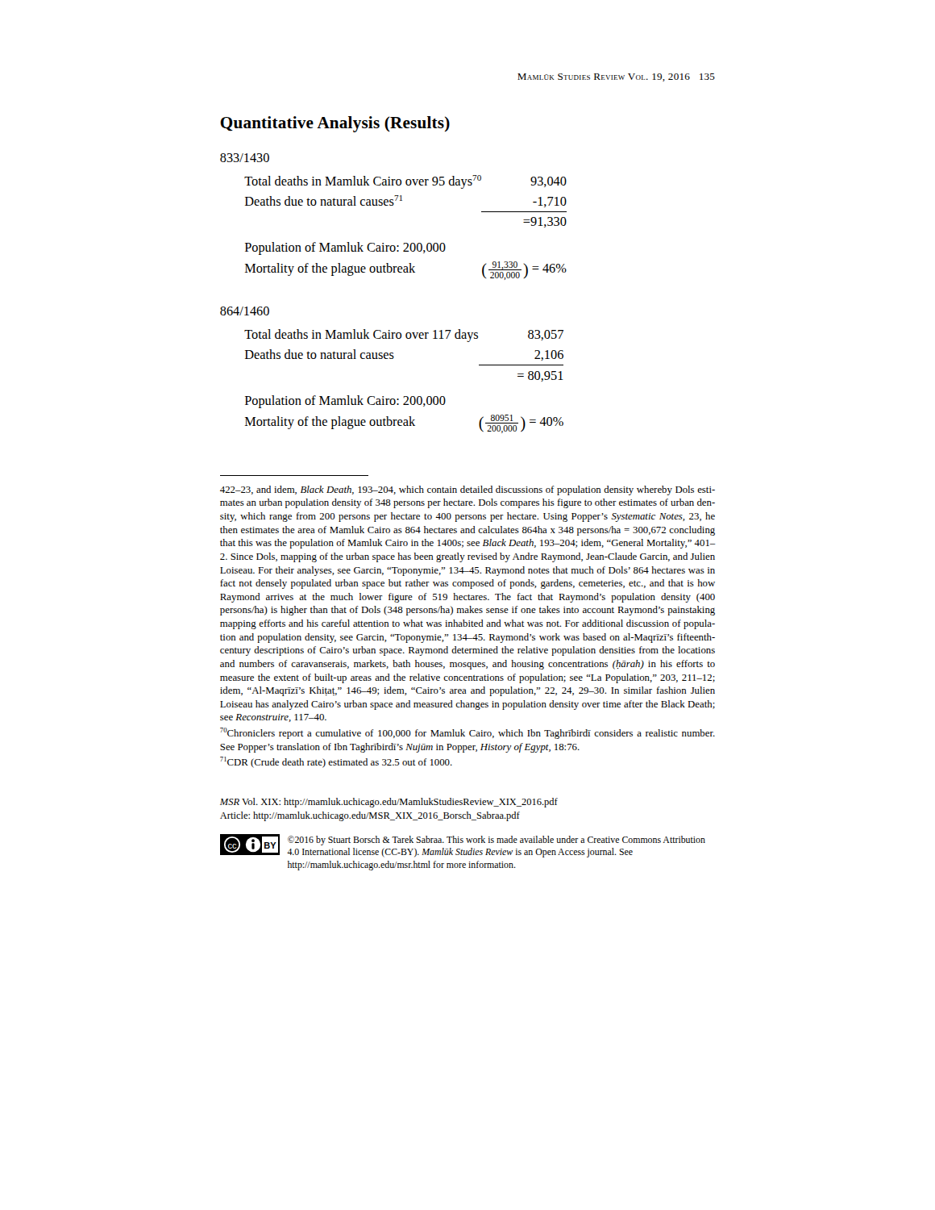Mamlūk Studies Review Vol. 19, 2016 135
Quantitative Analysis (Results)
833/1430
| Total deaths in Mamluk Cairo over 95 days 70 | 93,040 |
| Deaths due to natural causes 71 | -1,710 |
| | =91,330 |
| Population of Mamluk Cairo: 200,000 | |
| Mortality of the plague outbreak | ( 91,330 200,000 ) = 46% |
864/1460
| Total deaths in Mamluk Cairo over 117 days | 83,057 |
| Deaths due to natural causes | 2,106 |
| | = 80,951 |
| Population of Mamluk Cairo: 200,000 | |
| Mortality of the plague outbreak | ( 80951 200,000 ) = 40% |
422–23, and idem, Black Death, 193–204, which contain detailed discussions of population density whereby Dols estimates an urban population density of 348 persons per hectare. Dols compares his figure to other estimates of urban density, which range from 200 persons per hectare to 400 persons per hectare. Using Popper’s Systematic Notes, 23, he then estimates the area of Mamluk Cairo as 864 hectares and calculates 864ha x 348 persons/ha = 300,672 concluding that this was the population of Mamluk Cairo in the 1400s; see Black Death, 193–204; idem, “General Mortality,” 401–2. Since Dols, mapping of the urban space has been greatly revised by Andre Raymond, Jean-Claude Garcin, and Julien Loiseau. For their analyses, see Garcin, “Toponymie,” 134–45. Raymond notes that much of Dols’ 864 hectares was in fact not densely populated urban space but rather was composed of ponds, gardens, cemeteries, etc., and that is how Raymond arrives at the much lower figure of 519 hectares. The fact that Raymond’s population density (400 persons/ha) is higher than that of Dols (348 persons/ha) makes sense if one takes into account Raymond’s painstaking mapping efforts and his careful attention to what was inhabited and what was not. For additional discussion of population and population density, see Garcin, “Toponymie,” 134–45. Raymond’s work was based on al-Maqrīzī’s fifteenth-century descriptions of Cairo’s urban space. Raymond determined the relative population densities from the locations and numbers of caravanserais, markets, bath houses, mosques, and housing concentrations (ḥārah) in his efforts to measure the extent of built-up areas and the relative concentrations of population; see “La Population,” 203, 211–12; idem, “Al-Maqrīzī’s Khiṭaṭ,” 146–49; idem, “Cairo’s area and population,” 22, 24, 29–30. In similar fashion Julien Loiseau has analyzed Cairo’s urban space and measured changes in population density over time after the Black Death; see Reconstruire, 117–40.
70 Chroniclers report a cumulative of 100,000 for Mamluk Cairo, which Ibn Taghrībirdī considers a realistic number. See Popper’s translation of Ibn Taghrībirdī’s Nujūm in Popper, History of Egypt, 18:76.
71 CDR (Crude death rate) estimated as 32.5 out of 1000.
MSR Vol. XIX: http://mamluk.uchicago.edu/MamlukStudiesReview_XIX_2016.pdf
Article: http://mamluk.uchicago.edu/MSR_XIX_2016_Borsch_Sabraa.pdf
cc BY
©2016 by Stuart Borsch & Tarek Sabraa. This work is made available under a Creative Commons Attribution 4.0 International license (CC-BY). Mamlūk Studies Review is an Open Access journal. See http://mamluk.uchicago.edu/msr.html for more information.